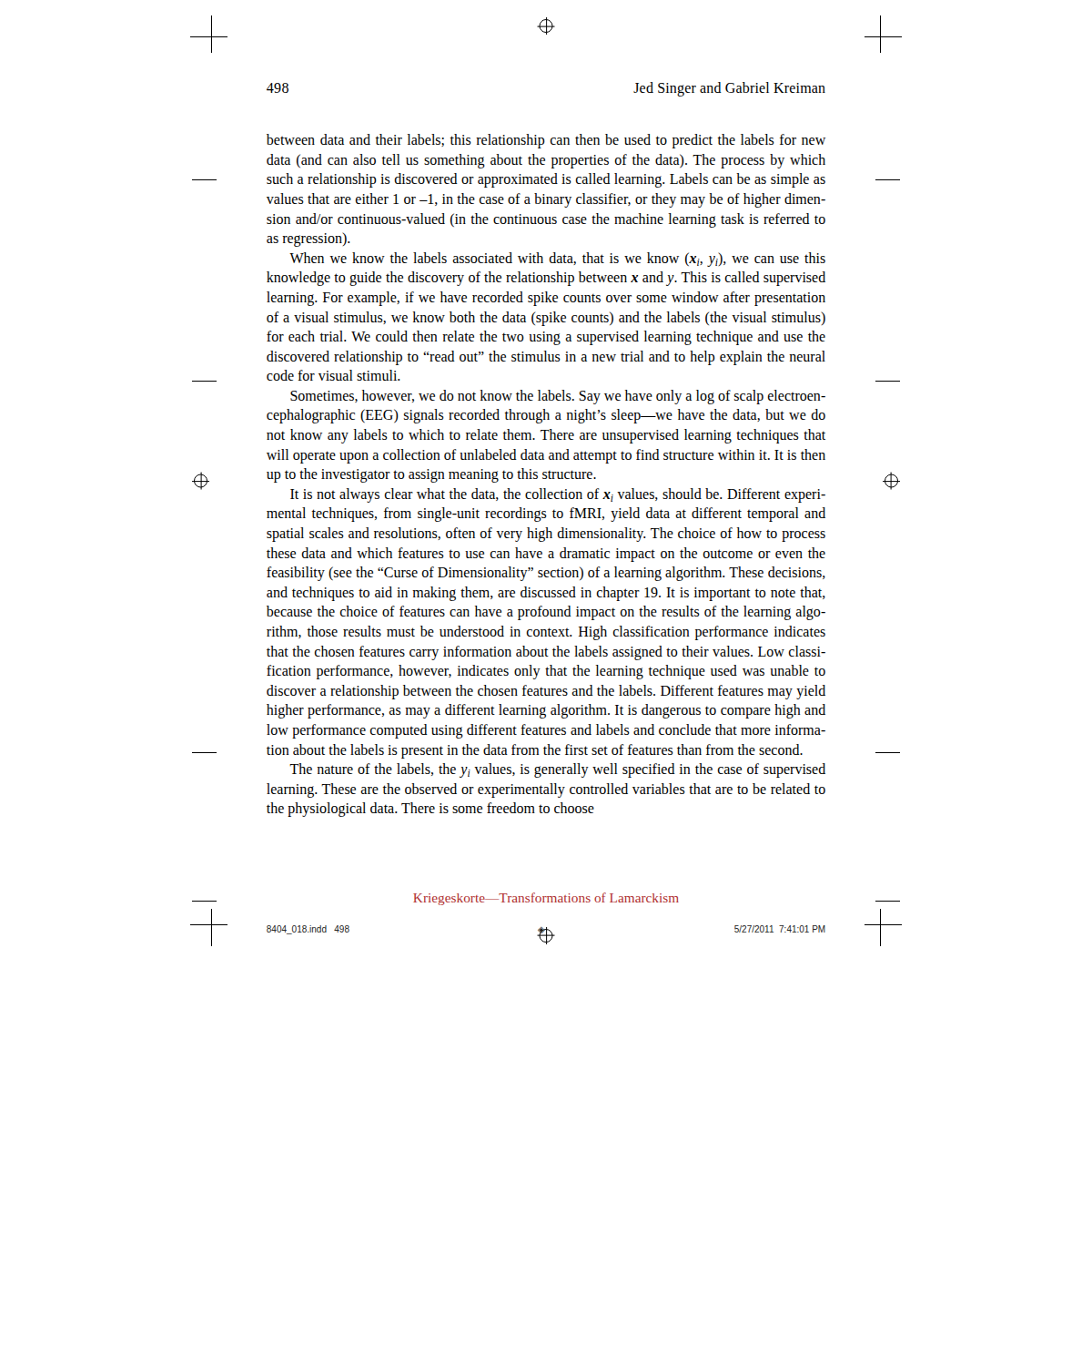498 Jed Singer and Gabriel Kreiman
between data and their labels; this relationship can then be used to predict the labels for new data (and can also tell us something about the properties of the data). The process by which such a relationship is discovered or approximated is called learning. Labels can be as simple as values that are either 1 or –1, in the case of a binary classifier, or they may be of higher dimension and/or continuous-valued (in the continuous case the machine learning task is referred to as regression).
When we know the labels associated with data, that is we know (xi, yi), we can use this knowledge to guide the discovery of the relationship between x and y. This is called supervised learning. For example, if we have recorded spike counts over some window after presentation of a visual stimulus, we know both the data (spike counts) and the labels (the visual stimulus) for each trial. We could then relate the two using a supervised learning technique and use the discovered relationship to “read out” the stimulus in a new trial and to help explain the neural code for visual stimuli.
Sometimes, however, we do not know the labels. Say we have only a log of scalp electroencephalographic (EEG) signals recorded through a night’s sleep—we have the data, but we do not know any labels to which to relate them. There are unsupervised learning techniques that will operate upon a collection of unlabeled data and attempt to find structure within it. It is then up to the investigator to assign meaning to this structure.
It is not always clear what the data, the collection of xi values, should be. Different experimental techniques, from single-unit recordings to fMRI, yield data at different temporal and spatial scales and resolutions, often of very high dimensionality. The choice of how to process these data and which features to use can have a dramatic impact on the outcome or even the feasibility (see the “Curse of Dimensionality” section) of a learning algorithm. These decisions, and techniques to aid in making them, are discussed in chapter 19. It is important to note that, because the choice of features can have a profound impact on the results of the learning algorithm, those results must be understood in context. High classification performance indicates that the chosen features carry information about the labels assigned to their values. Low classification performance, however, indicates only that the learning technique used was unable to discover a relationship between the chosen features and the labels. Different features may yield higher performance, as may a different learning algorithm. It is dangerous to compare high and low performance computed using different features and labels and conclude that more information about the labels is present in the data from the first set of features than from the second.
The nature of the labels, the yi values, is generally well specified in the case of supervised learning. These are the observed or experimentally controlled variables that are to be related to the physiological data. There is some freedom to choose
Kriegeskorte—Transformations of Lamarckism
8404_018.indd 498 ◈ 5/27/2011 7:41:01 PM